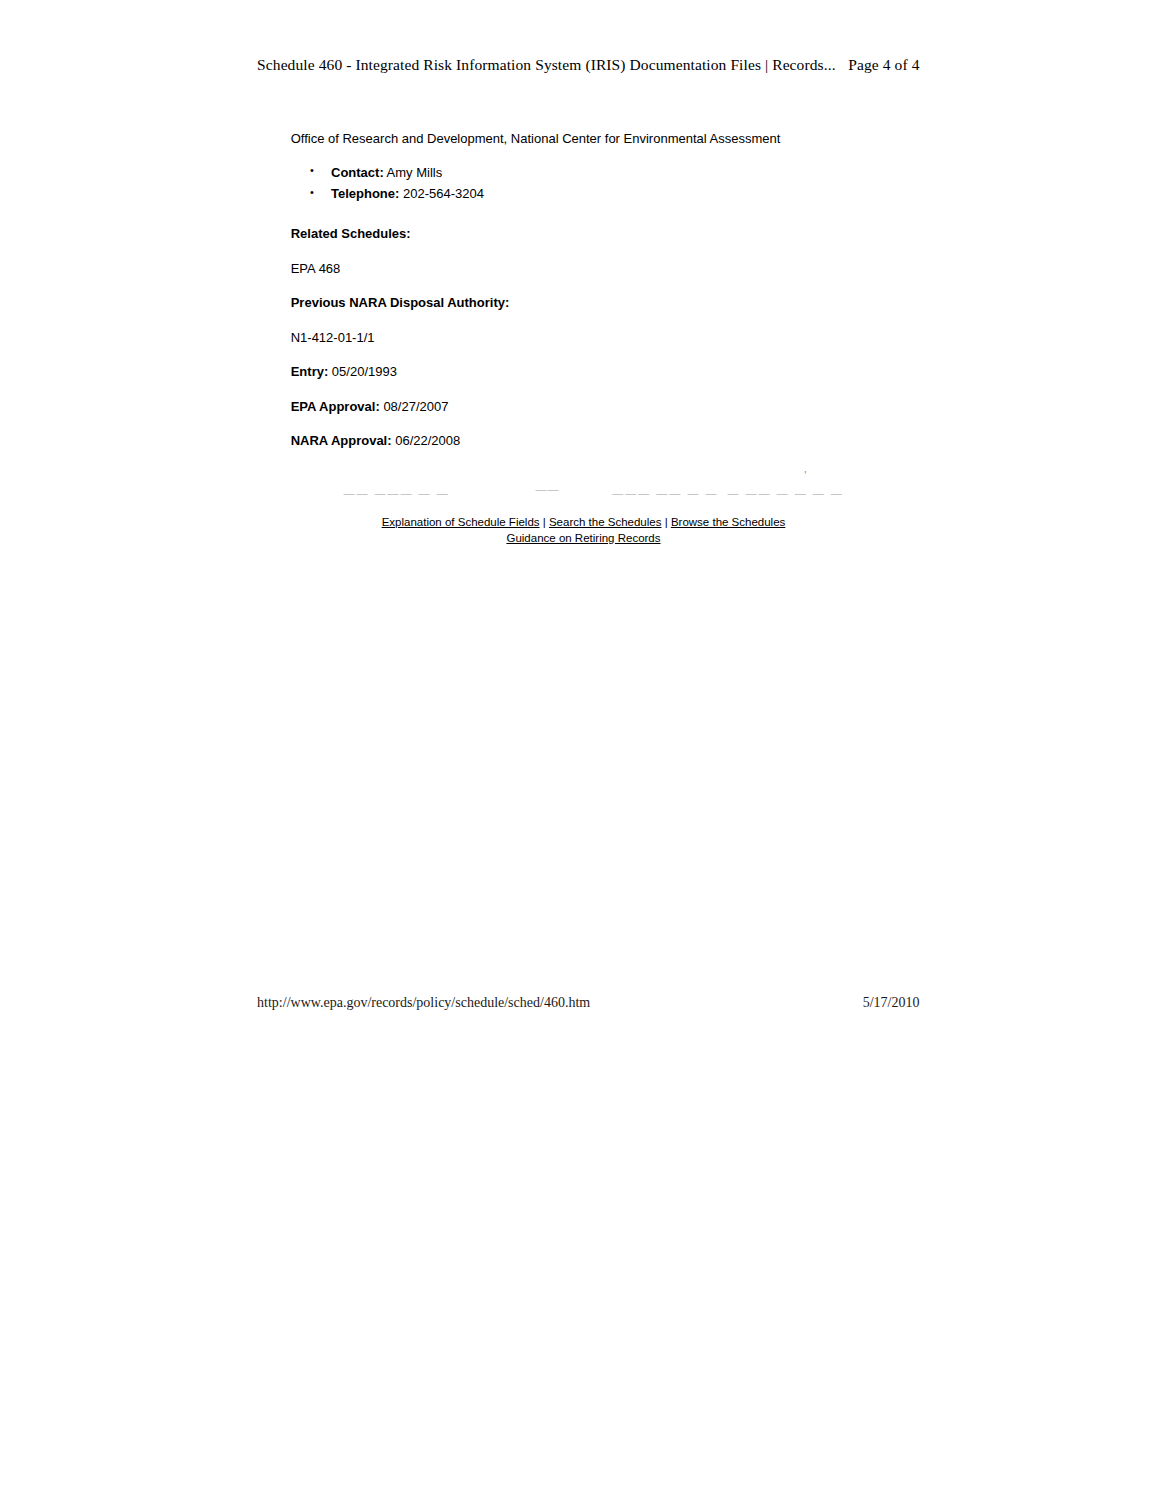Page 4 of 4 Schedule 460 - Integrated Risk Information System (IRIS) Documentation Files | Records...
Office of Research and Development, National Center for Environmental Assessment
Contact: Amy Mills
Telephone: 202-564-3204
Related Schedules:
EPA 468
Previous NARA Disposal Authority:
N1-412-01-1/1
Entry: 05/20/1993
EPA Approval: 08/27/2007
NARA Approval: 06/22/2008
—— ——— — — —— ——— —— — — — —— — — — — '
Explanation of Schedule Fields | Search the Schedules | Browse the Schedules
Guidance on Retiring Records
http://www.epa.gov/records/policy/schedule/sched/460.htm 5/17/2010